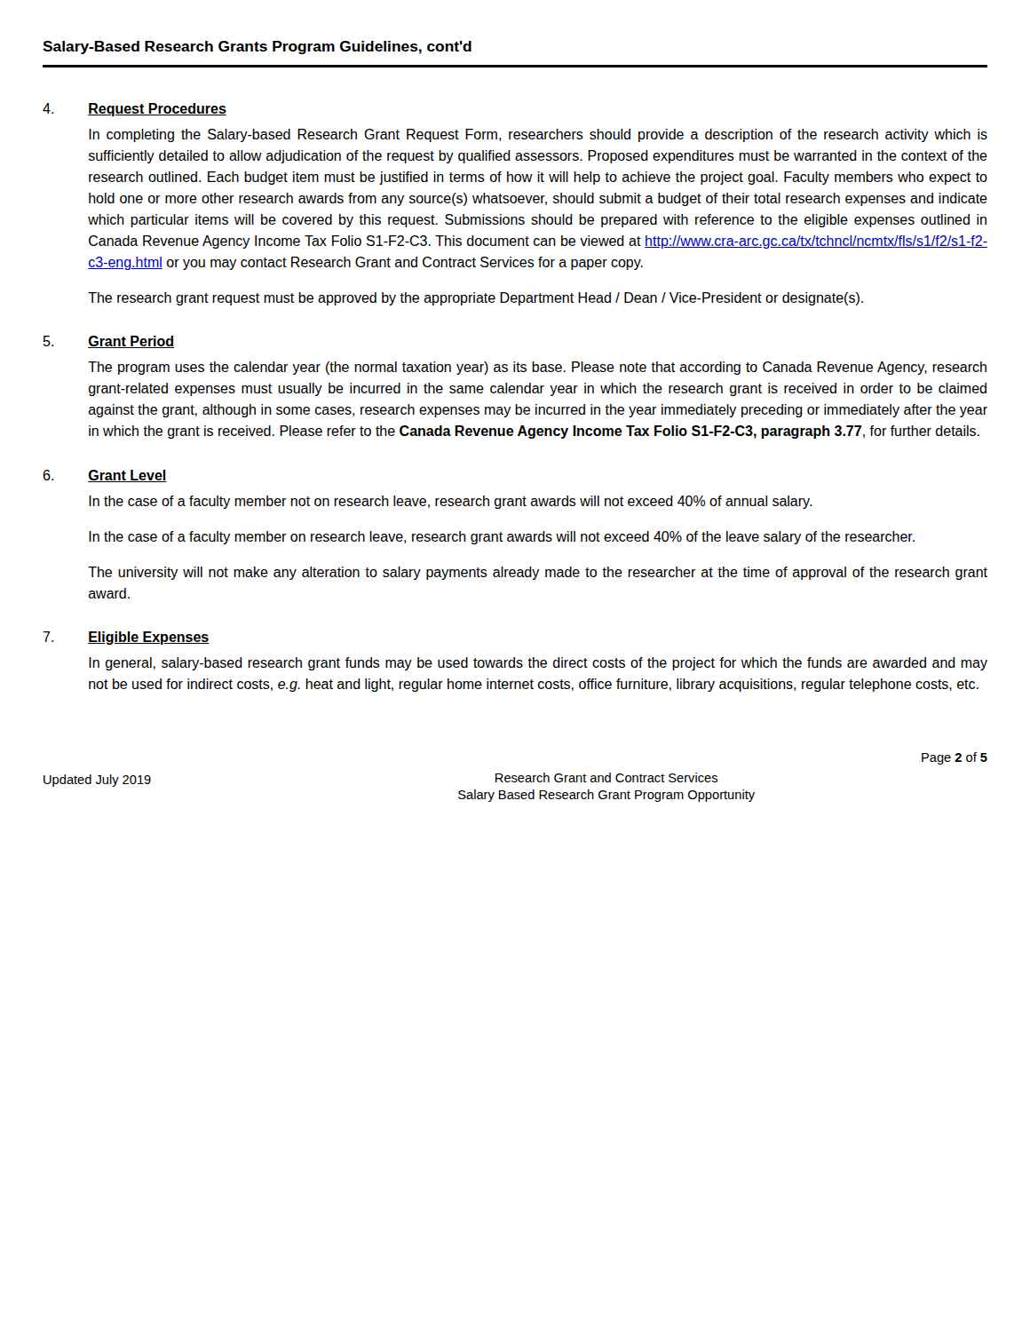Salary-Based Research Grants Program Guidelines, cont'd
4.
Request Procedures
In completing the Salary-based Research Grant Request Form, researchers should provide a description of the research activity which is sufficiently detailed to allow adjudication of the request by qualified assessors. Proposed expenditures must be warranted in the context of the research outlined. Each budget item must be justified in terms of how it will help to achieve the project goal. Faculty members who expect to hold one or more other research awards from any source(s) whatsoever, should submit a budget of their total research expenses and indicate which particular items will be covered by this request. Submissions should be prepared with reference to the eligible expenses outlined in Canada Revenue Agency Income Tax Folio S1-F2-C3. This document can be viewed at http://www.cra-arc.gc.ca/tx/tchncl/ncmtx/fls/s1/f2/s1-f2-c3-eng.html or you may contact Research Grant and Contract Services for a paper copy.
The research grant request must be approved by the appropriate Department Head / Dean / Vice-President or designate(s).
5.
Grant Period
The program uses the calendar year (the normal taxation year) as its base. Please note that according to Canada Revenue Agency, research grant-related expenses must usually be incurred in the same calendar year in which the research grant is received in order to be claimed against the grant, although in some cases, research expenses may be incurred in the year immediately preceding or immediately after the year in which the grant is received. Please refer to the Canada Revenue Agency Income Tax Folio S1-F2-C3, paragraph 3.77, for further details.
6.
Grant Level
In the case of a faculty member not on research leave, research grant awards will not exceed 40% of annual salary.
In the case of a faculty member on research leave, research grant awards will not exceed 40% of the leave salary of the researcher.
The university will not make any alteration to salary payments already made to the researcher at the time of approval of the research grant award.
7.
Eligible Expenses
In general, salary-based research grant funds may be used towards the direct costs of the project for which the funds are awarded and may not be used for indirect costs, e.g. heat and light, regular home internet costs, office furniture, library acquisitions, regular telephone costs, etc.
Page 2 of 5
Updated July 2019
Research Grant and Contract Services
Salary Based Research Grant Program Opportunity